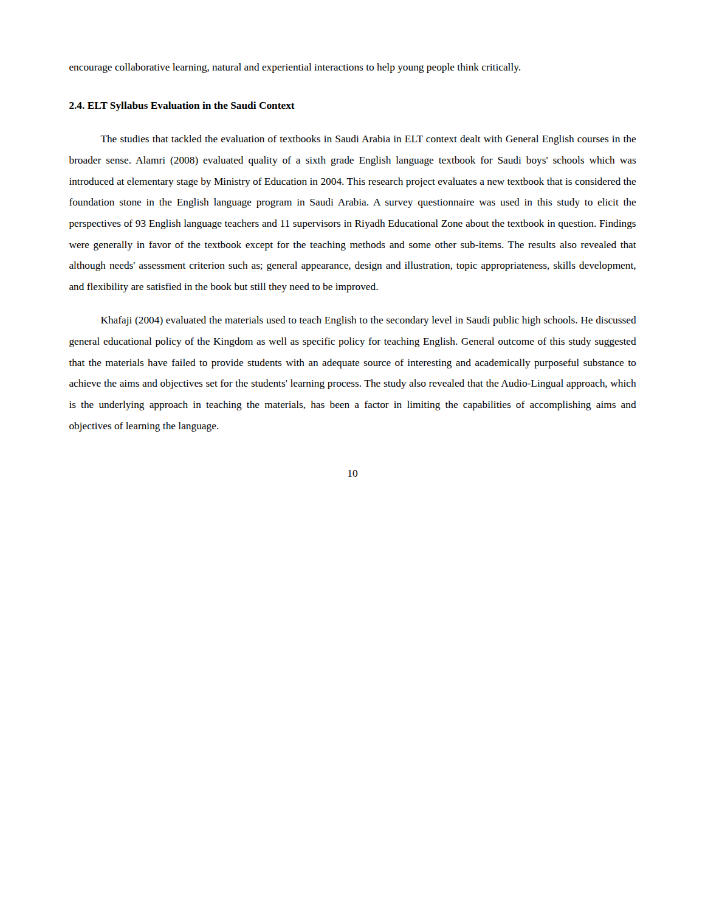encourage collaborative learning, natural and experiential interactions to help young people think critically.
2.4. ELT Syllabus Evaluation in the Saudi Context
The studies that tackled the evaluation of textbooks in Saudi Arabia in ELT context dealt with General English courses in the broader sense. Alamri (2008) evaluated quality of a sixth grade English language textbook for Saudi boys' schools which was introduced at elementary stage by Ministry of Education in 2004. This research project evaluates a new textbook that is considered the foundation stone in the English language program in Saudi Arabia. A survey questionnaire was used in this study to elicit the perspectives of 93 English language teachers and 11 supervisors in Riyadh Educational Zone about the textbook in question. Findings were generally in favor of the textbook except for the teaching methods and some other sub-items. The results also revealed that although needs' assessment criterion such as; general appearance, design and illustration, topic appropriateness, skills development, and flexibility are satisfied in the book but still they need to be improved.
Khafaji (2004) evaluated the materials used to teach English to the secondary level in Saudi public high schools. He discussed general educational policy of the Kingdom as well as specific policy for teaching English. General outcome of this study suggested that the materials have failed to provide students with an adequate source of interesting and academically purposeful substance to achieve the aims and objectives set for the students' learning process. The study also revealed that the Audio-Lingual approach, which is the underlying approach in teaching the materials, has been a factor in limiting the capabilities of accomplishing aims and objectives of learning the language.
10